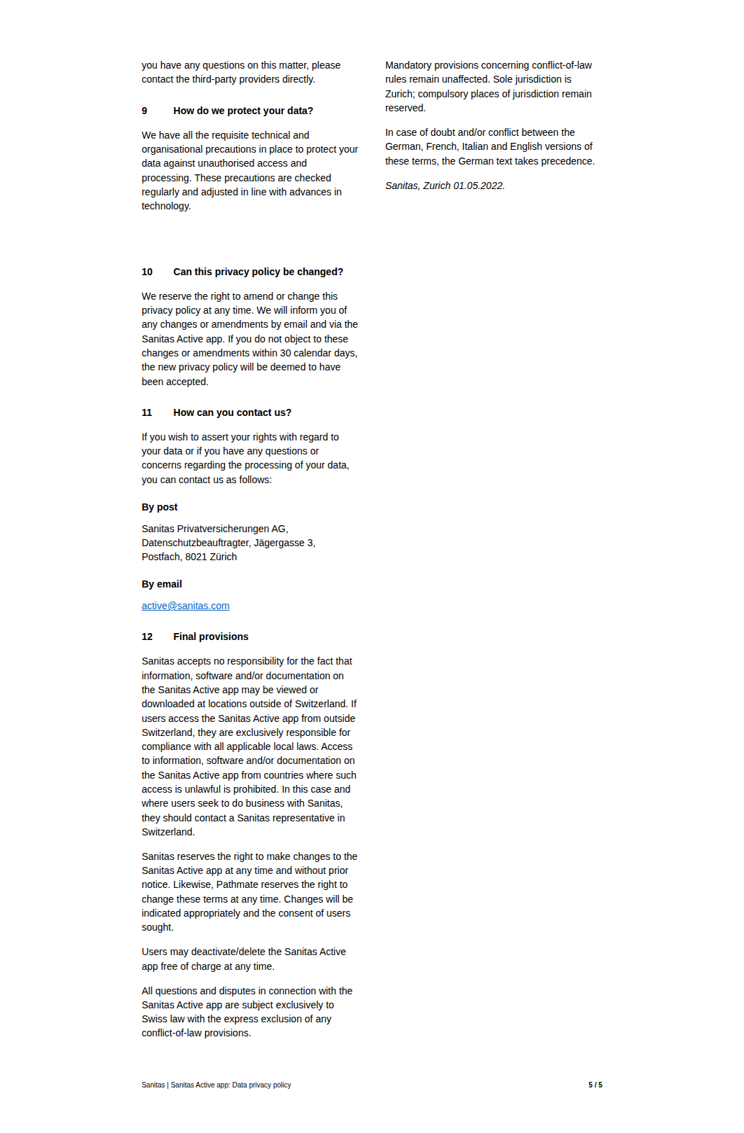you have any questions on this matter, please contact the third-party providers directly.
9 How do we protect your data?
We have all the requisite technical and organisational precautions in place to protect your data against unauthorised access and processing. These precautions are checked regularly and adjusted in line with advances in technology.
10 Can this privacy policy be changed?
We reserve the right to amend or change this privacy policy at any time. We will inform you of any changes or amendments by email and via the Sanitas Active app. If you do not object to these changes or amendments within 30 calendar days, the new privacy policy will be deemed to have been accepted.
11 How can you contact us?
If you wish to assert your rights with regard to your data or if you have any questions or concerns regarding the processing of your data, you can contact us as follows:
By post
Sanitas Privatversicherungen AG, Datenschutzbeauftragter, Jägergasse 3, Postfach, 8021 Zürich
By email
active@sanitas.com
12 Final provisions
Sanitas accepts no responsibility for the fact that information, software and/or documentation on the Sanitas Active app may be viewed or downloaded at locations outside of Switzerland. If users access the Sanitas Active app from outside Switzerland, they are exclusively responsible for compliance with all applicable local laws. Access to information, software and/or documentation on the Sanitas Active app from countries where such access is unlawful is prohibited. In this case and where users seek to do business with Sanitas, they should contact a Sanitas representative in Switzerland.
Sanitas reserves the right to make changes to the Sanitas Active app at any time and without prior notice. Likewise, Pathmate reserves the right to change these terms at any time. Changes will be indicated appropriately and the consent of users sought.
Users may deactivate/delete the Sanitas Active app free of charge at any time.
All questions and disputes in connection with the Sanitas Active app are subject exclusively to Swiss law with the express exclusion of any conflict-of-law provisions.
Mandatory provisions concerning conflict-of-law rules remain unaffected. Sole jurisdiction is Zurich; compulsory places of jurisdiction remain reserved.
In case of doubt and/or conflict between the German, French, Italian and English versions of these terms, the German text takes precedence.
Sanitas, Zurich 01.05.2022.
Sanitas | Sanitas Active app: Data privacy policy
5 / 5